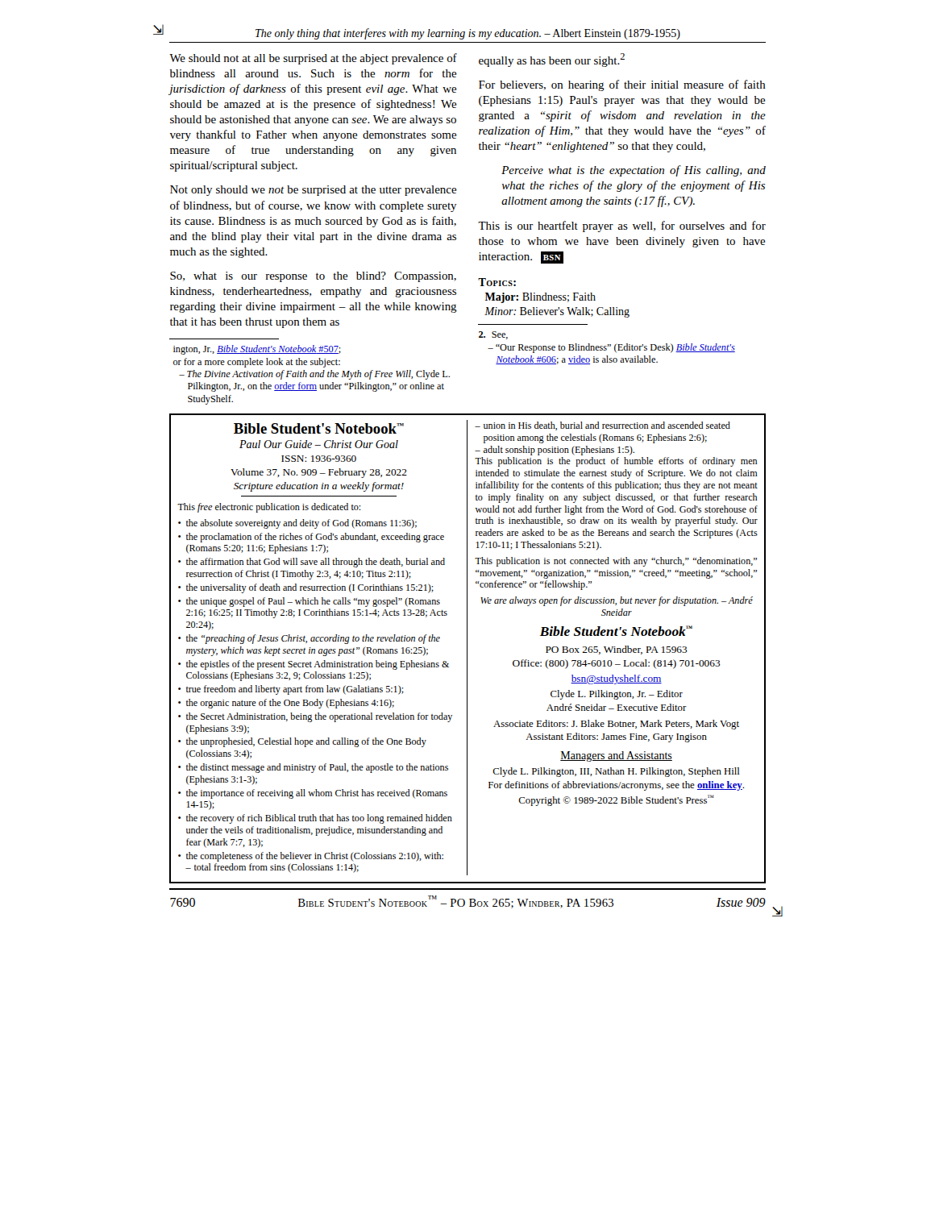⇲
⇲
The only thing that interferes with my learning is my education. – Albert Einstein (1879-1955)
We should not at all be surprised at the abject prevalence of blindness all around us. Such is the norm for the jurisdiction of darkness of this present evil age. What we should be amazed at is the presence of sightedness! We should be astonished that anyone can see. We are always so very thankful to Father when anyone demonstrates some measure of true understanding on any given spiritual/scriptural subject.
Not only should we not be surprised at the utter prevalence of blindness, but of course, we know with complete surety its cause. Blindness is as much sourced by God as is faith, and the blind play their vital part in the divine drama as much as the sighted.
So, what is our response to the blind? Compassion, kindness, tenderheartedness, empathy and graciousness regarding their divine impairment – all the while knowing that it has been thrust upon them as
ington, Jr., Bible Student's Notebook #507; or for a more complete look at the subject: – The Divine Activation of Faith and the Myth of Free Will, Clyde L. Pilkington, Jr., on the order form under “Pilkington,” or online at StudyShelf.
equally as has been our sight.2
For believers, on hearing of their initial measure of faith (Ephesians 1:15) Paul's prayer was that they would be granted a “spirit of wisdom and revelation in the realization of Him,” that they would have the “eyes” of their “heart” “enlightened” so that they could,
Perceive what is the expectation of His calling, and what the riches of the glory of the enjoyment of His allotment among the saints (:17 ff., CV).
This is our heartfelt prayer as well, for ourselves and for those to whom we have been divinely given to have interaction. BSN
Topics:
Major: Blindness; Faith
Minor: Believer's Walk; Calling
2. See, – “Our Response to Blindness” (Editor's Desk) Bible Student's Notebook #606; a video is also available.
Bible Student's Notebook™
Paul Our Guide – Christ Our Goal
ISSN: 1936-9360
Volume 37, No. 909 – February 28, 2022
Scripture education in a weekly format!
This free electronic publication is dedicated to:
the absolute sovereignty and deity of God (Romans 11:36);
the proclamation of the riches of God's abundant, exceeding grace (Romans 5:20; 11:6; Ephesians 1:7);
the affirmation that God will save all through the death, burial and resurrection of Christ (I Timothy 2:3, 4; 4:10; Titus 2:11);
the universality of death and resurrection (I Corinthians 15:21);
the unique gospel of Paul – which he calls “my gospel” (Romans 2:16; 16:25; II Timothy 2:8; I Corinthians 15:1-4; Acts 13-28; Acts 20:24);
the “preaching of Jesus Christ, according to the revelation of the mystery, which was kept secret in ages past” (Romans 16:25);
the epistles of the present Secret Administration being Ephesians & Colossians (Ephesians 3:2, 9; Colossians 1:25);
true freedom and liberty apart from law (Galatians 5:1);
the organic nature of the One Body (Ephesians 4:16);
the Secret Administration, being the operational revelation for today (Ephesians 3:9);
the unprophesied, Celestial hope and calling of the One Body (Colossians 3:4);
the distinct message and ministry of Paul, the apostle to the nations (Ephesians 3:1-3);
the importance of receiving all whom Christ has received (Romans 14-15);
the recovery of rich Biblical truth that has too long remained hidden under the veils of traditionalism, prejudice, misunderstanding and fear (Mark 7:7, 13);
the completeness of the believer in Christ (Colossians 2:10), with:
total freedom from sins (Colossians 1:14);
union in His death, burial and resurrection and ascended seated position among the celestials (Romans 6; Ephesians 2:6);
adult sonship position (Ephesians 1:5).
This publication is the product of humble efforts of ordinary men intended to stimulate the earnest study of Scripture. We do not claim infallibility for the contents of this publication; thus they are not meant to imply finality on any subject discussed, or that further research would not add further light from the Word of God. God's storehouse of truth is inexhaustible, so draw on its wealth by prayerful study. Our readers are asked to be as the Bereans and search the Scriptures (Acts 17:10-11; I Thessalonians 5:21).
This publication is not connected with any “church,” “denomination,” “movement,” “organization,” “mission,” “creed,” “meeting,” “school,” “conference” or “fellowship.”
We are always open for discussion, but never for disputation. – André Sneidar
Bible Student's Notebook™
PO Box 265, Windber, PA 15963
Office: (800) 784-6010 – Local: (814) 701-0063
bsn@studyshelf.com
Clyde L. Pilkington, Jr. – Editor
André Sneidar – Executive Editor
Associate Editors: J. Blake Botner, Mark Peters, Mark Vogt
Assistant Editors: James Fine, Gary Ingison
Managers and Assistants
Clyde L. Pilkington, III, Nathan H. Pilkington, Stephen Hill
For definitions of abbreviations/acronyms, see the online key.
Copyright © 1989-2022 Bible Student's Press™
7690
Bible Student's Notebook™ – PO Box 265; Windber, PA 15963
Issue 909